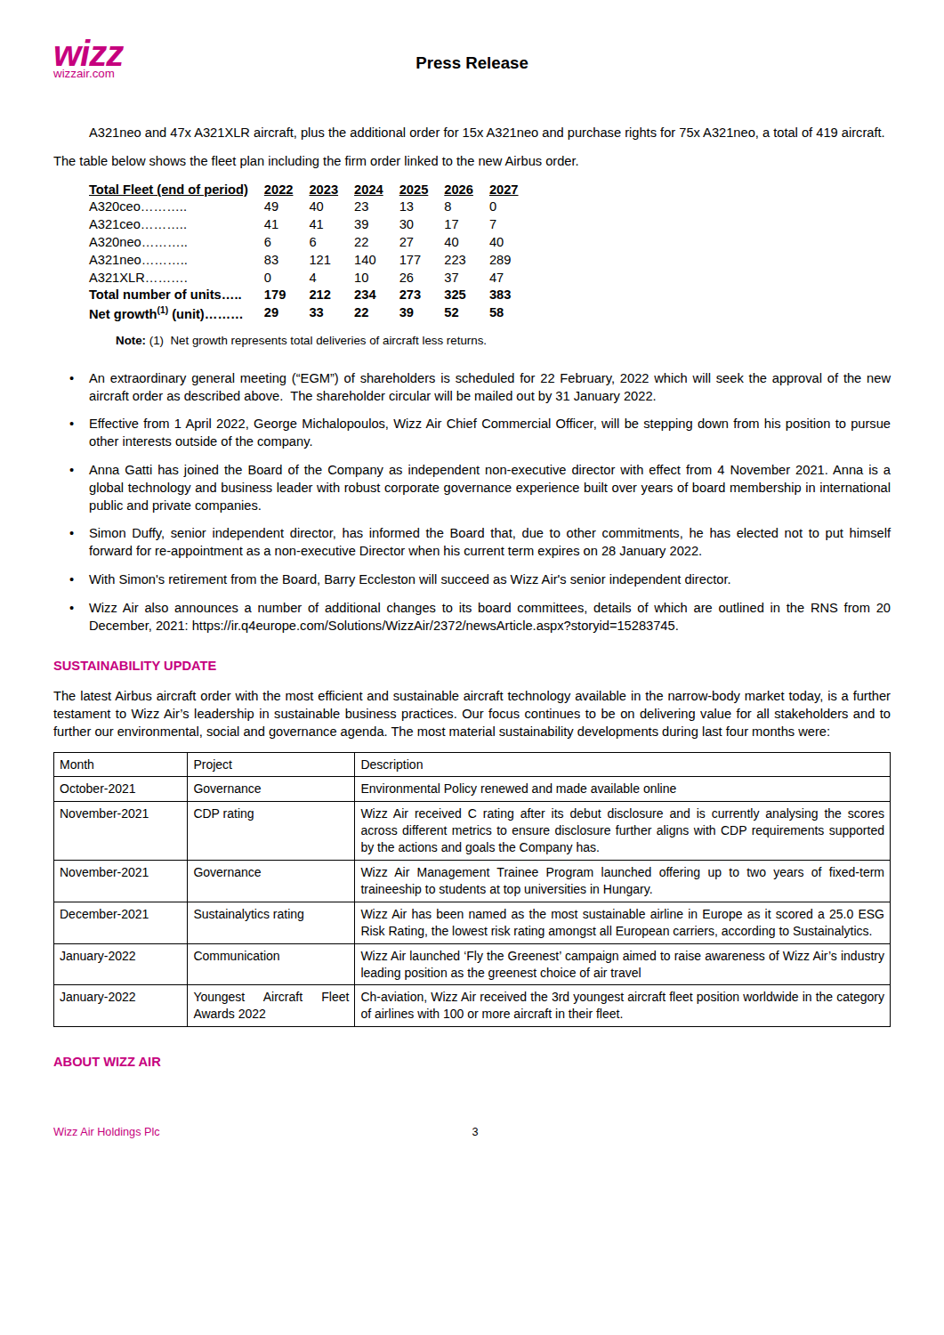wizz wizzair.com
Press Release
A321neo and 47x A321XLR aircraft, plus the additional order for 15x A321neo and purchase rights for 75x A321neo, a total of 419 aircraft.
The table below shows the fleet plan including the firm order linked to the new Airbus order.
| Total Fleet (end of period) | 2022 | 2023 | 2024 | 2025 | 2026 | 2027 |
| --- | --- | --- | --- | --- | --- | --- |
| A320ceo……….. | 49 | 40 | 23 | 13 | 8 | 0 |
| A321ceo……….. | 41 | 41 | 39 | 30 | 17 | 7 |
| A320neo……….. | 6 | 6 | 22 | 27 | 40 | 40 |
| A321neo……….. | 83 | 121 | 140 | 177 | 223 | 289 |
| A321XLR………. | 0 | 4 | 10 | 26 | 37 | 47 |
| Total number of units….. | 179 | 212 | 234 | 273 | 325 | 383 |
| Net growth (1) (unit)……… | 29 | 33 | 22 | 39 | 52 | 58 |
Note: (1) Net growth represents total deliveries of aircraft less returns.
An extraordinary general meeting (“EGM”) of shareholders is scheduled for 22 February, 2022 which will seek the approval of the new aircraft order as described above. The shareholder circular will be mailed out by 31 January 2022.
Effective from 1 April 2022, George Michalopoulos, Wizz Air Chief Commercial Officer, will be stepping down from his position to pursue other interests outside of the company.
Anna Gatti has joined the Board of the Company as independent non-executive director with effect from 4 November 2021. Anna is a global technology and business leader with robust corporate governance experience built over years of board membership in international public and private companies.
Simon Duffy, senior independent director, has informed the Board that, due to other commitments, he has elected not to put himself forward for re-appointment as a non-executive Director when his current term expires on 28 January 2022.
With Simon's retirement from the Board, Barry Eccleston will succeed as Wizz Air's senior independent director.
Wizz Air also announces a number of additional changes to its board committees, details of which are outlined in the RNS from 20 December, 2021: https://ir.q4europe.com/Solutions/WizzAir/2372/newsArticle.aspx?storyid=15283745.
SUSTAINABILITY UPDATE
The latest Airbus aircraft order with the most efficient and sustainable aircraft technology available in the narrow-body market today, is a further testament to Wizz Air’s leadership in sustainable business practices. Our focus continues to be on delivering value for all stakeholders and to further our environmental, social and governance agenda. The most material sustainability developments during last four months were:
| Month | Project | Description |
| October-2021 | Governance | Environmental Policy renewed and made available online |
| November-2021 | CDP rating | Wizz Air received C rating after its debut disclosure and is currently analysing the scores across different metrics to ensure disclosure further aligns with CDP requirements supported by the actions and goals the Company has. |
| November-2021 | Governance | Wizz Air Management Trainee Program launched offering up to two years of fixed-term traineeship to students at top universities in Hungary. |
| December-2021 | Sustainalytics rating | Wizz Air has been named as the most sustainable airline in Europe as it scored a 25.0 ESG Risk Rating, the lowest risk rating amongst all European carriers, according to Sustainalytics. |
| January-2022 | Communication | Wizz Air launched ‘Fly the Greenest’ campaign aimed to raise awareness of Wizz Air’s industry leading position as the greenest choice of air travel |
| January-2022 | Youngest Aircraft Fleet Awards 2022 | Ch-aviation, Wizz Air received the 3rd youngest aircraft fleet position worldwide in the category of airlines with 100 or more aircraft in their fleet. |
ABOUT WIZZ AIR
Wizz Air Holdings Plc 3